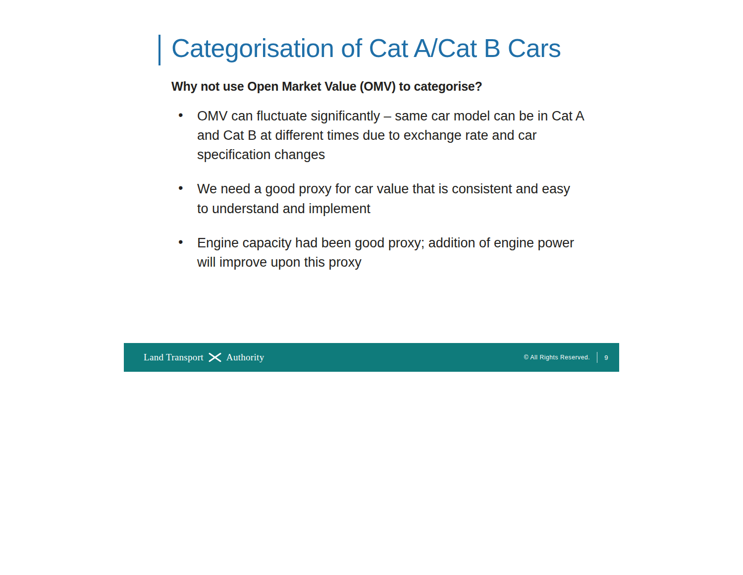Categorisation of Cat A/Cat B Cars
Why not use Open Market Value (OMV) to categorise?
OMV can fluctuate significantly – same car model can be in Cat A and Cat B at different times due to exchange rate and car specification changes
We need a good proxy for car value that is consistent and easy to understand and implement
Engine capacity had been good proxy; addition of engine power will improve upon this proxy
Land Transport Authority
© All Rights Reserved. 9